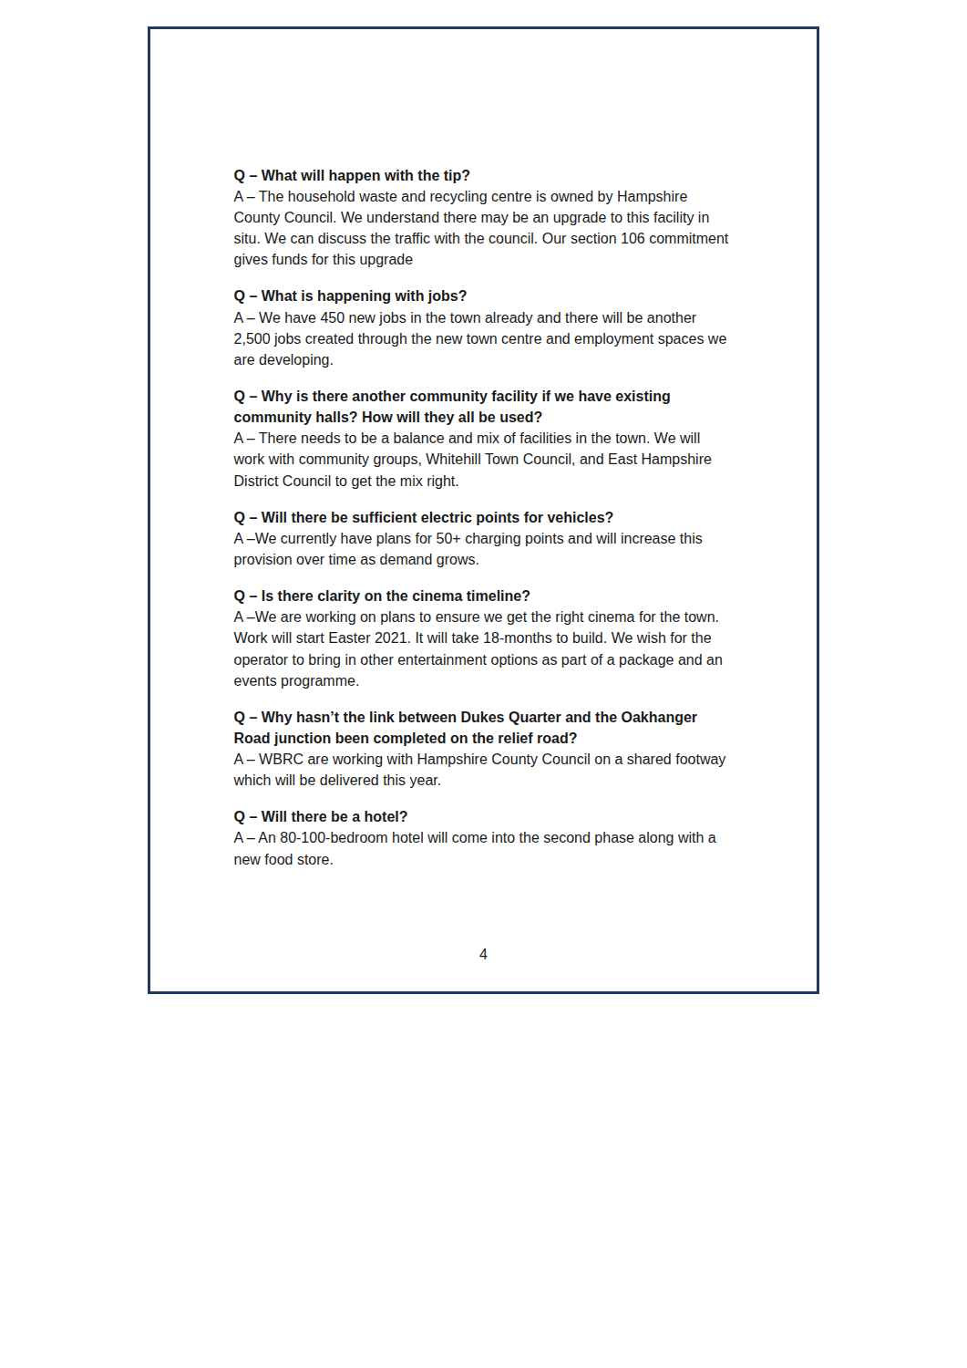Q – What will happen with the tip?
A – The household waste and recycling centre is owned by Hampshire County Council. We understand there may be an upgrade to this facility in situ. We can discuss the traffic with the council. Our section 106 commitment gives funds for this upgrade
Q – What is happening with jobs?
A – We have 450 new jobs in the town already and there will be another 2,500 jobs created through the new town centre and employment spaces we are developing.
Q – Why is there another community facility if we have existing community halls? How will they all be used?
A – There needs to be a balance and mix of facilities in the town. We will work with community groups, Whitehill Town Council, and East Hampshire District Council to get the mix right.
Q – Will there be sufficient electric points for vehicles?
A –We currently have plans for 50+ charging points and will increase this provision over time as demand grows.
Q – Is there clarity on the cinema timeline?
A –We are working on plans to ensure we get the right cinema for the town. Work will start Easter 2021. It will take 18-months to build. We wish for the operator to bring in other entertainment options as part of a package and an events programme.
Q – Why hasn’t the link between Dukes Quarter and the Oakhanger Road junction been completed on the relief road?
A – WBRC are working with Hampshire County Council on a shared footway which will be delivered this year.
Q – Will there be a hotel?
A – An 80-100-bedroom hotel will come into the second phase along with a new food store.
4